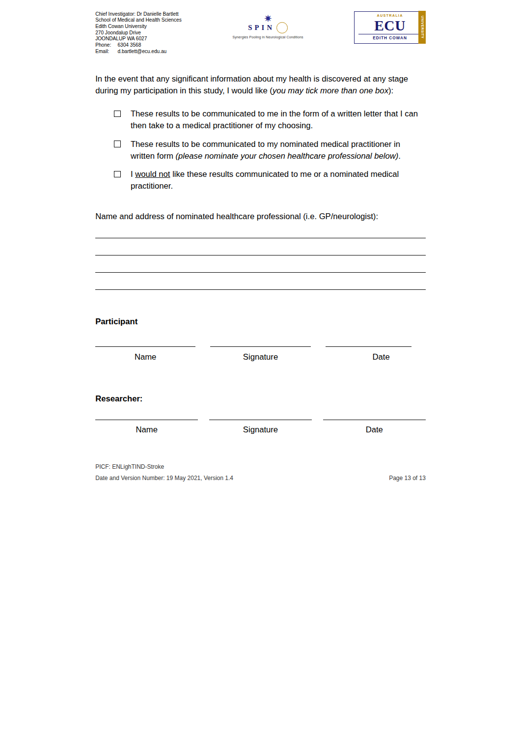Chief Investigator: Dr Danielle Bartlett
School of Medical and Health Sciences
Edith Cowan University
270 Joondalup Drive
JOONDALUP WA 6027
Phone: 6304 3568
Email: d.bartlett@ecu.edu.au
✷
SPIN
Synergies Pooling in Neurological Conditions
AUSTRALIA
ECU
EDITH COWAN
UNIVERSITY
In the event that any significant information about my health is discovered at any stage during my participation in this study, I would like (you may tick more than one box):
These results to be communicated to me in the form of a written letter that I can then take to a medical practitioner of my choosing.
These results to be communicated to my nominated medical practitioner in written form (please nominate your chosen healthcare professional below).
I would not like these results communicated to me or a nominated medical practitioner.
Name and address of nominated healthcare professional (i.e. GP/neurologist):
Participant
Name
Signature
Date
Researcher:
Name
Signature
Date
PICF: ENLighTIND-Stroke
Date and Version Number: 19 May 2021, Version 1.4 Page 13 of 13